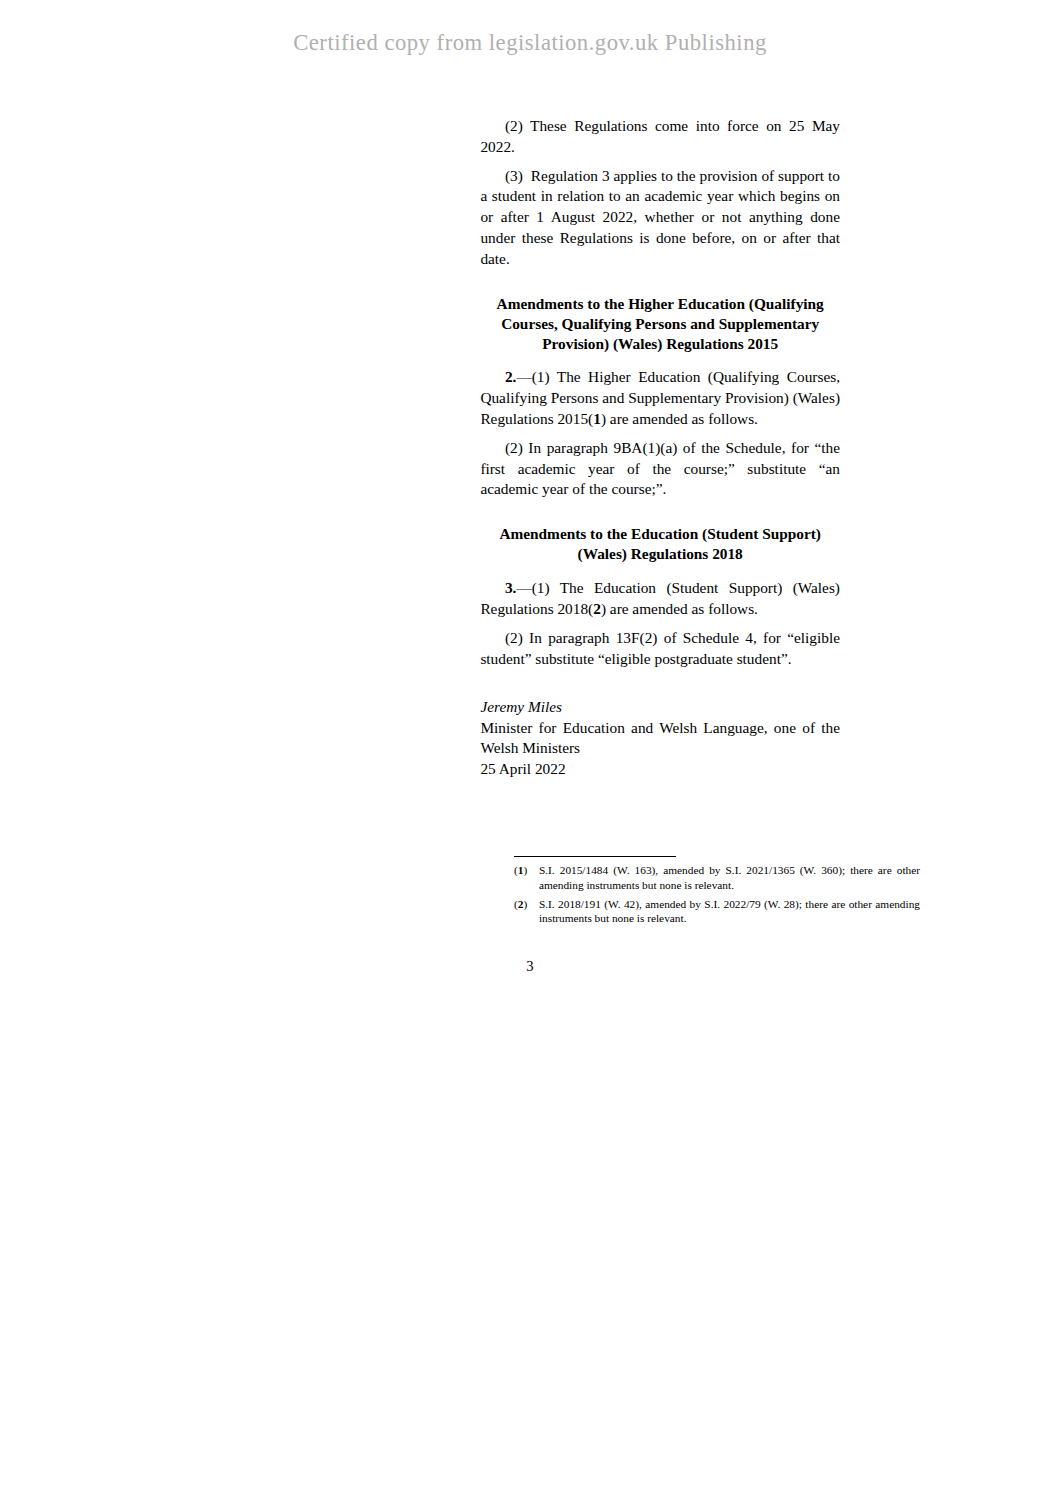Certified copy from legislation.gov.uk Publishing
(2) These Regulations come into force on 25 May 2022.
(3) Regulation 3 applies to the provision of support to a student in relation to an academic year which begins on or after 1 August 2022, whether or not anything done under these Regulations is done before, on or after that date.
Amendments to the Higher Education (Qualifying Courses, Qualifying Persons and Supplementary Provision) (Wales) Regulations 2015
2.—(1) The Higher Education (Qualifying Courses, Qualifying Persons and Supplementary Provision) (Wales) Regulations 2015(1) are amended as follows.
(2) In paragraph 9BA(1)(a) of the Schedule, for “the first academic year of the course;” substitute “an academic year of the course;”.
Amendments to the Education (Student Support) (Wales) Regulations 2018
3.—(1) The Education (Student Support) (Wales) Regulations 2018(2) are amended as follows.
(2) In paragraph 13F(2) of Schedule 4, for “eligible student” substitute “eligible postgraduate student”.
Jeremy Miles
Minister for Education and Welsh Language, one of the Welsh Ministers
25 April 2022
(1)
S.I. 2015/1484 (W. 163), amended by S.I. 2021/1365 (W. 360); there are other amending instruments but none is relevant.
(2)
S.I. 2018/191 (W. 42), amended by S.I. 2022/79 (W. 28); there are other amending instruments but none is relevant.
3